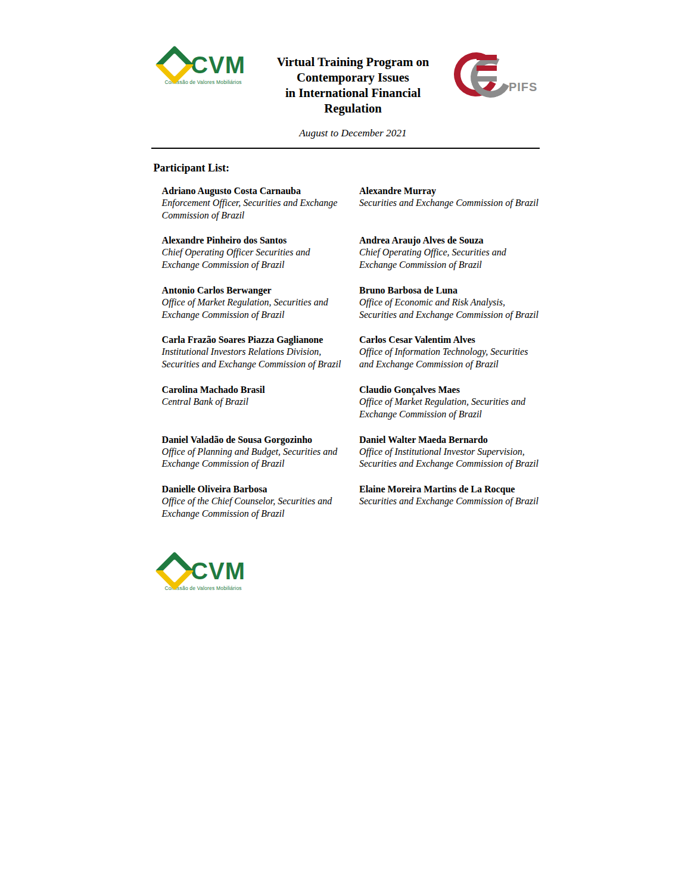CVM
Comissão de Valores Mobiliários
Virtual Training Program on
Contemporary Issues
in International Financial Regulation
August to December 2021
PIFS
Participant List:
Adriano Augusto Costa Carnauba
Enforcement Officer, Securities and Exchange Commission of Brazil
Alexandre Murray
Securities and Exchange Commission of Brazil
Alexandre Pinheiro dos Santos
Chief Operating Officer Securities and Exchange Commission of Brazil
Andrea Araujo Alves de Souza
Chief Operating Office, Securities and Exchange Commission of Brazil
Antonio Carlos Berwanger
Office of Market Regulation, Securities and Exchange Commission of Brazil
Bruno Barbosa de Luna
Office of Economic and Risk Analysis, Securities and Exchange Commission of Brazil
Carla Frazão Soares Piazza Gaglianone
Institutional Investors Relations Division, Securities and Exchange Commission of Brazil
Carlos Cesar Valentim Alves
Office of Information Technology, Securities and Exchange Commission of Brazil
Carolina Machado Brasil
Central Bank of Brazil
Claudio Gonçalves Maes
Office of Market Regulation, Securities and Exchange Commission of Brazil
Daniel Valadão de Sousa Gorgozinho
Office of Planning and Budget, Securities and Exchange Commission of Brazil
Daniel Walter Maeda Bernardo
Office of Institutional Investor Supervision, Securities and Exchange Commission of Brazil
Danielle Oliveira Barbosa
Office of the Chief Counselor, Securities and Exchange Commission of Brazil
Elaine Moreira Martins de La Rocque
Securities and Exchange Commission of Brazil
CVM
Comissão de Valores Mobiliários